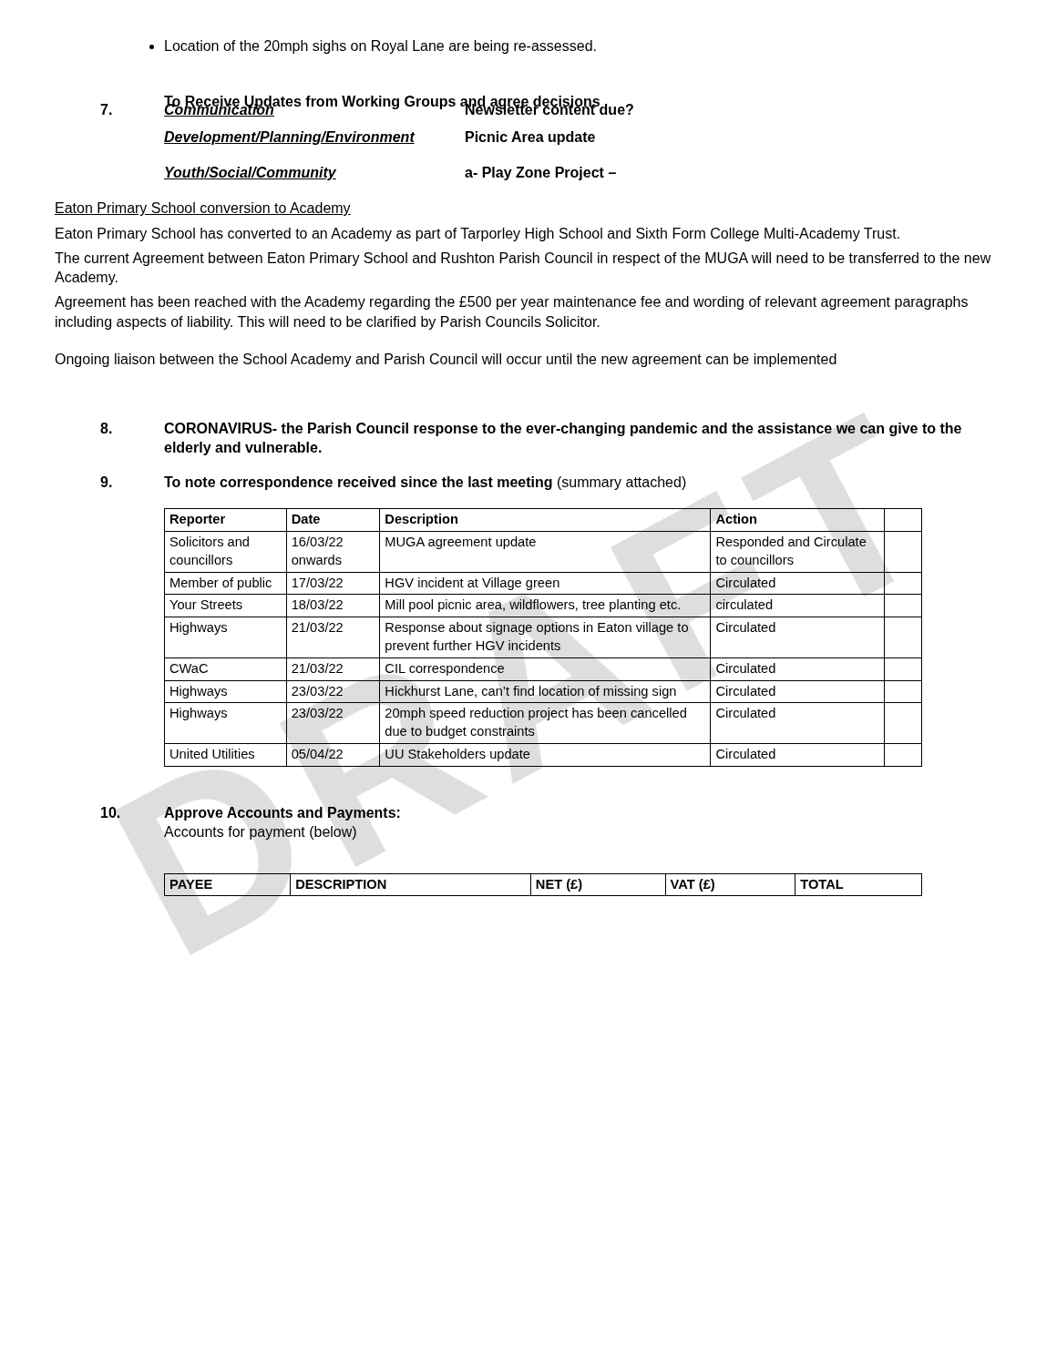DRAFT
Location of the 20mph sighs on Royal Lane are being re-assessed.
7.
Communication
Newsletter content due?
To Receive Updates from Working Groups and agree decisions
Development/Planning/Environment
Picnic Area update
Youth/Social/Community
a- Play Zone Project –
Eaton Primary School conversion to Academy
Eaton Primary School has converted to an Academy as part of Tarporley High School and Sixth Form College Multi-Academy Trust.
The current Agreement between Eaton Primary School and Rushton Parish Council in respect of the MUGA will need to be transferred to the new Academy.
Agreement has been reached with the Academy regarding the £500 per year maintenance fee and wording of relevant agreement paragraphs including aspects of liability. This will need to be clarified by Parish Councils Solicitor.
Ongoing liaison between the School Academy and Parish Council will occur until the new agreement can be implemented
8.
CORONAVIRUS- the Parish Council response to the ever-changing pandemic and the assistance we can give to the elderly and vulnerable.
9.
To note correspondence received since the last meeting (summary attached)
| Reporter | Date | Description | Action | |
| --- | --- | --- | --- | --- |
| Solicitors and councillors | 16/03/22 onwards | MUGA agreement update | Responded and Circulate to councillors | |
| Member of public | 17/03/22 | HGV incident at Village green | Circulated | |
| Your Streets | 18/03/22 | Mill pool picnic area, wildflowers, tree planting etc. | circulated | |
| Highways | 21/03/22 | Response about signage options in Eaton village to prevent further HGV incidents | Circulated | |
| CWaC | 21/03/22 | CIL correspondence | Circulated | |
| Highways | 23/03/22 | Hickhurst Lane, can’t find location of missing sign | Circulated | |
| Highways | 23/03/22 | 20mph speed reduction project has been cancelled due to budget constraints | Circulated | |
| United Utilities | 05/04/22 | UU Stakeholders update | Circulated | |
10.
Approve Accounts and Payments:
Accounts for payment (below)
| PAYEE | DESCRIPTION | NET (£) | VAT (£) | TOTAL |
| --- | --- | --- | --- | --- |